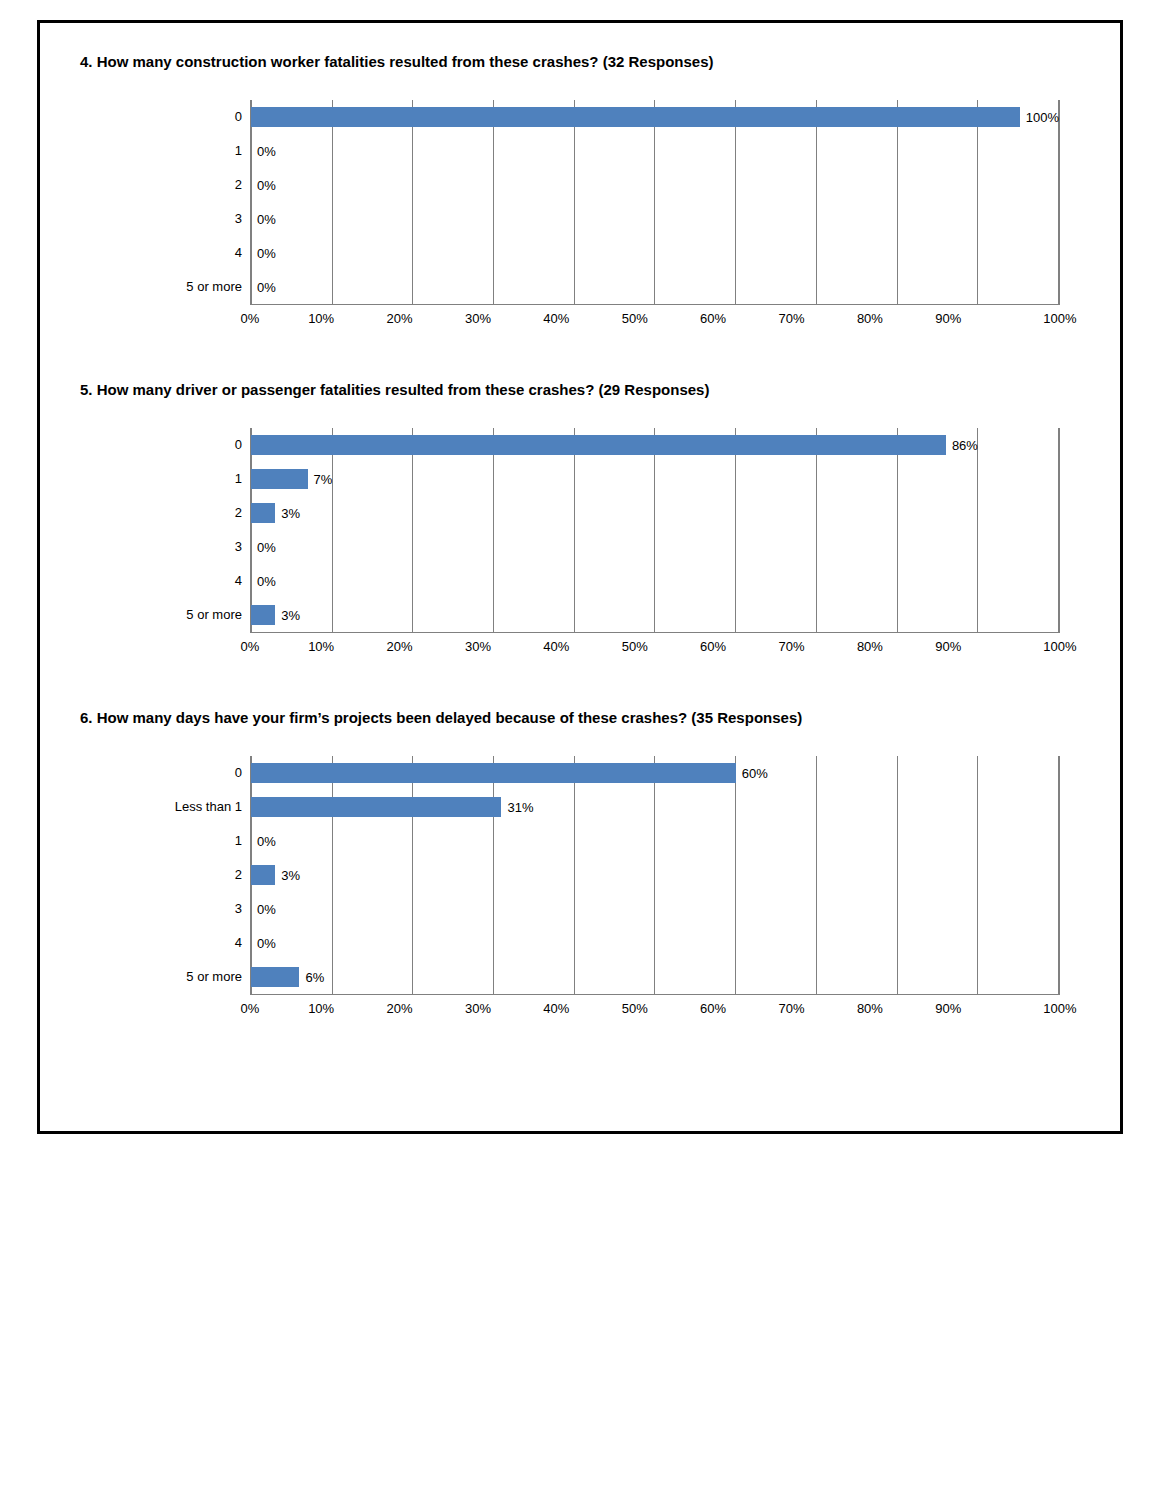4. How many construction worker fatalities resulted from these crashes? (32 Responses)
0
1
2
3
4
5 or more
100%
0%
0%
0%
0%
0%
0% 10% 20% 30% 40% 50% 60% 70% 80% 90% 100%
5. How many driver or passenger fatalities resulted from these crashes? (29 Responses)
0
1
2
3
4
5 or more
86%
7%
3%
0%
0%
3%
0% 10% 20% 30% 40% 50% 60% 70% 80% 90% 100%
6. How many days have your firm’s projects been delayed because of these crashes? (35 Responses)
0
Less than 1
1
2
3
4
5 or more
60%
31%
0%
3%
0%
0%
6%
0% 10% 20% 30% 40% 50% 60% 70% 80% 90% 100%